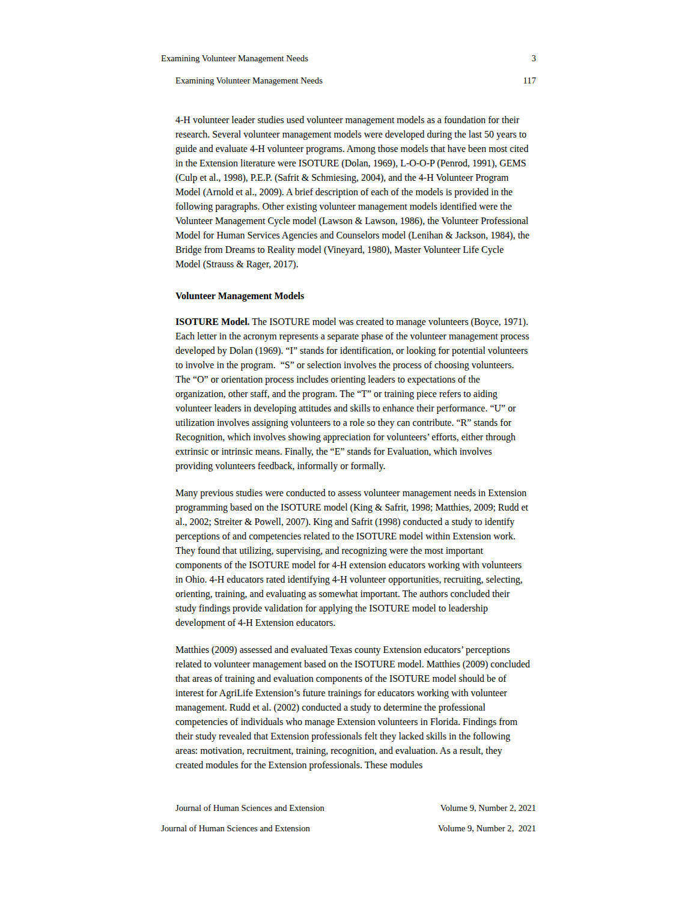Examining Volunteer Management Needs 3
Examining Volunteer Management Needs 117
4-H volunteer leader studies used volunteer management models as a foundation for their research. Several volunteer management models were developed during the last 50 years to guide and evaluate 4-H volunteer programs. Among those models that have been most cited in the Extension literature were ISOTURE (Dolan, 1969), L-O-O-P (Penrod, 1991), GEMS (Culp et al., 1998), P.E.P. (Safrit & Schmiesing, 2004), and the 4-H Volunteer Program Model (Arnold et al., 2009). A brief description of each of the models is provided in the following paragraphs. Other existing volunteer management models identified were the Volunteer Management Cycle model (Lawson & Lawson, 1986), the Volunteer Professional Model for Human Services Agencies and Counselors model (Lenihan & Jackson, 1984), the Bridge from Dreams to Reality model (Vineyard, 1980), Master Volunteer Life Cycle Model (Strauss & Rager, 2017).
Volunteer Management Models
ISOTURE Model. The ISOTURE model was created to manage volunteers (Boyce, 1971). Each letter in the acronym represents a separate phase of the volunteer management process developed by Dolan (1969). “I” stands for identification, or looking for potential volunteers to involve in the program. “S” or selection involves the process of choosing volunteers. The “O” or orientation process includes orienting leaders to expectations of the organization, other staff, and the program. The “T” or training piece refers to aiding volunteer leaders in developing attitudes and skills to enhance their performance. “U” or utilization involves assigning volunteers to a role so they can contribute. “R” stands for Recognition, which involves showing appreciation for volunteers’ efforts, either through extrinsic or intrinsic means. Finally, the “E” stands for Evaluation, which involves providing volunteers feedback, informally or formally.
Many previous studies were conducted to assess volunteer management needs in Extension programming based on the ISOTURE model (King & Safrit, 1998; Matthies, 2009; Rudd et al., 2002; Streiter & Powell, 2007). King and Safrit (1998) conducted a study to identify perceptions of and competencies related to the ISOTURE model within Extension work. They found that utilizing, supervising, and recognizing were the most important components of the ISOTURE model for 4-H extension educators working with volunteers in Ohio. 4-H educators rated identifying 4-H volunteer opportunities, recruiting, selecting, orienting, training, and evaluating as somewhat important. The authors concluded their study findings provide validation for applying the ISOTURE model to leadership development of 4-H Extension educators.
Matthies (2009) assessed and evaluated Texas county Extension educators’ perceptions related to volunteer management based on the ISOTURE model. Matthies (2009) concluded that areas of training and evaluation components of the ISOTURE model should be of interest for AgriLife Extension’s future trainings for educators working with volunteer management. Rudd et al. (2002) conducted a study to determine the professional competencies of individuals who manage Extension volunteers in Florida. Findings from their study revealed that Extension professionals felt they lacked skills in the following areas: motivation, recruitment, training, recognition, and evaluation. As a result, they created modules for the Extension professionals. These modules
Journal of Human Sciences and Extension Volume 9, Number 2, 2021
Journal of Human Sciences and Extension Volume 9, Number 2, 2021